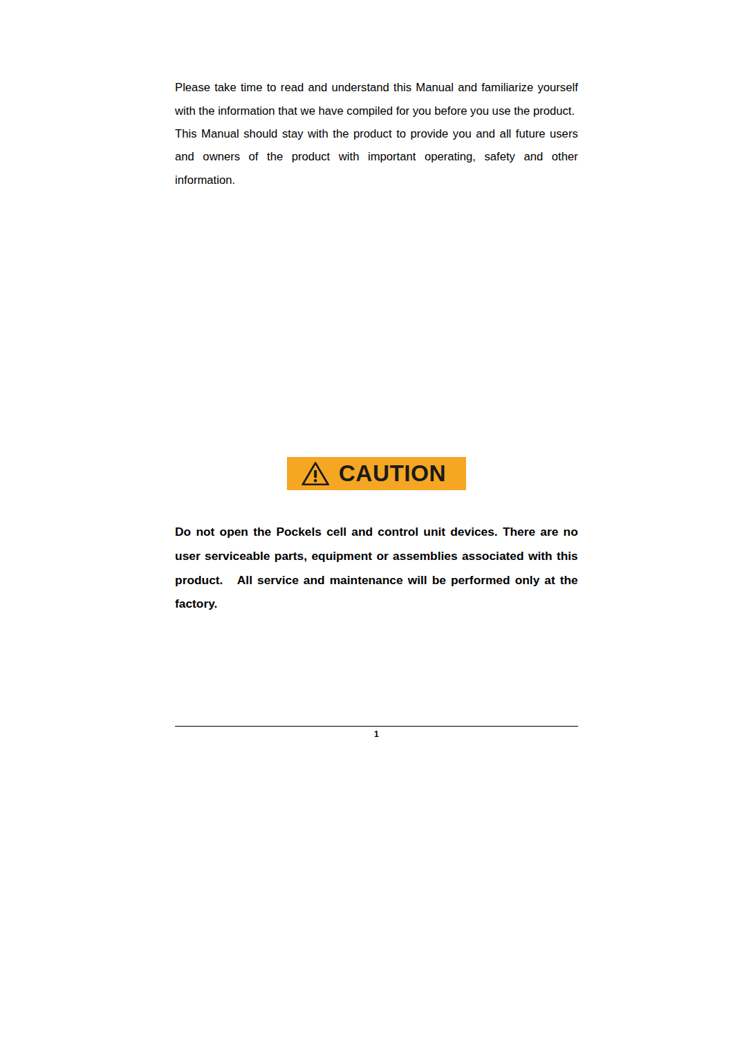Please take time to read and understand this Manual and familiarize yourself with the information that we have compiled for you before you use the product. This Manual should stay with the product to provide you and all future users and owners of the product with important operating, safety and other information.
CAUTION
Do not open the Pockels cell and control unit devices. There are no user serviceable parts, equipment or assemblies associated with this product. All service and maintenance will be performed only at the factory.
1